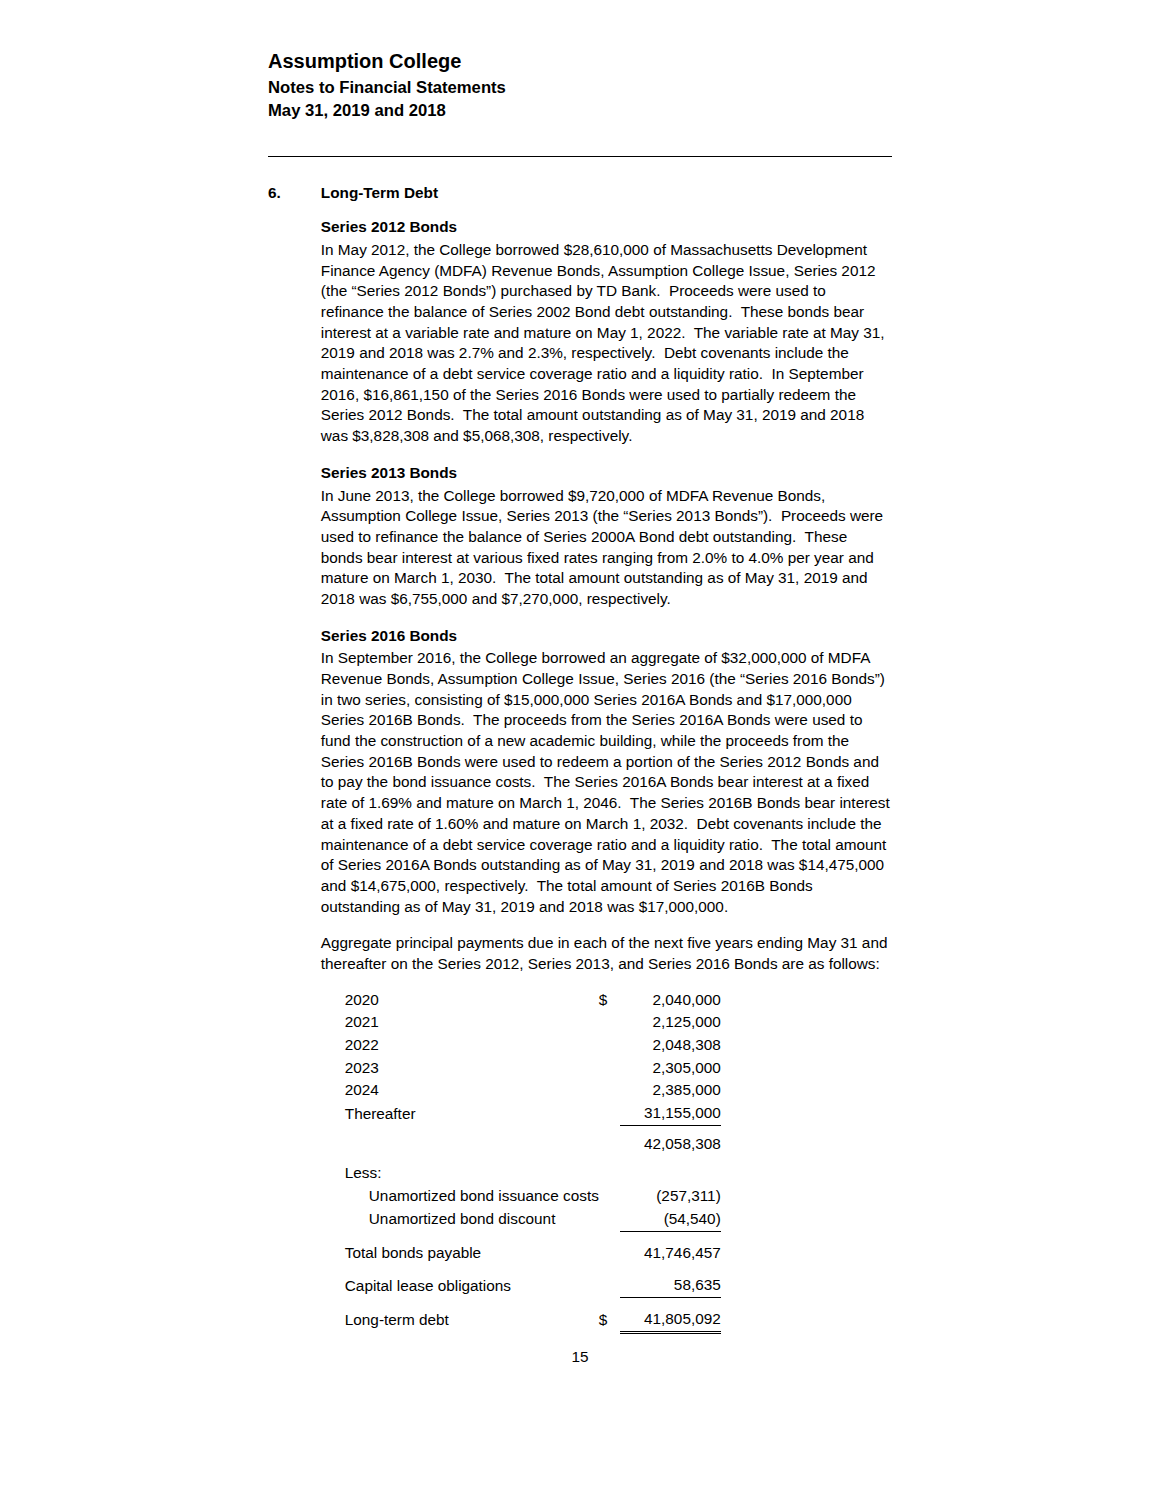Assumption College
Notes to Financial Statements
May 31, 2019 and 2018
6. Long-Term Debt
Series 2012 Bonds
In May 2012, the College borrowed $28,610,000 of Massachusetts Development Finance Agency (MDFA) Revenue Bonds, Assumption College Issue, Series 2012 (the “Series 2012 Bonds”) purchased by TD Bank. Proceeds were used to refinance the balance of Series 2002 Bond debt outstanding. These bonds bear interest at a variable rate and mature on May 1, 2022. The variable rate at May 31, 2019 and 2018 was 2.7% and 2.3%, respectively. Debt covenants include the maintenance of a debt service coverage ratio and a liquidity ratio. In September 2016, $16,861,150 of the Series 2016 Bonds were used to partially redeem the Series 2012 Bonds. The total amount outstanding as of May 31, 2019 and 2018 was $3,828,308 and $5,068,308, respectively.
Series 2013 Bonds
In June 2013, the College borrowed $9,720,000 of MDFA Revenue Bonds, Assumption College Issue, Series 2013 (the “Series 2013 Bonds”). Proceeds were used to refinance the balance of Series 2000A Bond debt outstanding. These bonds bear interest at various fixed rates ranging from 2.0% to 4.0% per year and mature on March 1, 2030. The total amount outstanding as of May 31, 2019 and 2018 was $6,755,000 and $7,270,000, respectively.
Series 2016 Bonds
In September 2016, the College borrowed an aggregate of $32,000,000 of MDFA Revenue Bonds, Assumption College Issue, Series 2016 (the “Series 2016 Bonds”) in two series, consisting of $15,000,000 Series 2016A Bonds and $17,000,000 Series 2016B Bonds. The proceeds from the Series 2016A Bonds were used to fund the construction of a new academic building, while the proceeds from the Series 2016B Bonds were used to redeem a portion of the Series 2012 Bonds and to pay the bond issuance costs. The Series 2016A Bonds bear interest at a fixed rate of 1.69% and mature on March 1, 2046. The Series 2016B Bonds bear interest at a fixed rate of 1.60% and mature on March 1, 2032. Debt covenants include the maintenance of a debt service coverage ratio and a liquidity ratio. The total amount of Series 2016A Bonds outstanding as of May 31, 2019 and 2018 was $14,475,000 and $14,675,000, respectively. The total amount of Series 2016B Bonds outstanding as of May 31, 2019 and 2018 was $17,000,000.
Aggregate principal payments due in each of the next five years ending May 31 and thereafter on the Series 2012, Series 2013, and Series 2016 Bonds are as follows:
| 2020 | $ | 2,040,000 |
| 2021 | | 2,125,000 |
| 2022 | | 2,048,308 |
| 2023 | | 2,305,000 |
| 2024 | | 2,385,000 |
| Thereafter | | 31,155,000 |
| | | 42,058,308 |
| Less: | | |
| Unamortized bond issuance costs | | (257,311) |
| Unamortized bond discount | | (54,540) |
| Total bonds payable | | 41,746,457 |
| Capital lease obligations | | 58,635 |
| Long-term debt | $ | 41,805,092 |
15